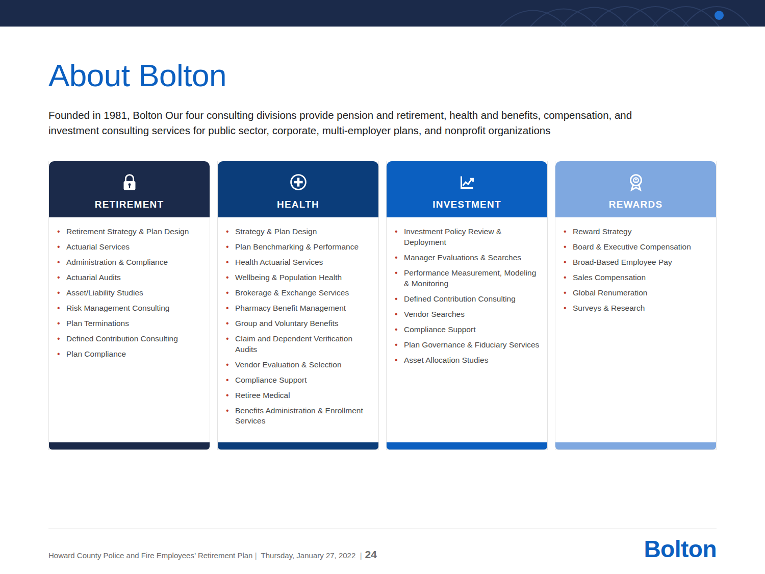About Bolton
Founded in 1981, Bolton Our four consulting divisions provide pension and retirement, health and benefits, compensation, and investment consulting services for public sector, corporate, multi-employer plans, and nonprofit organizations
RETIREMENT
Retirement Strategy & Plan Design
Actuarial Services
Administration & Compliance
Actuarial Audits
Asset/Liability Studies
Risk Management Consulting
Plan Terminations
Defined Contribution Consulting
Plan Compliance
HEALTH
Strategy & Plan Design
Plan Benchmarking & Performance
Health Actuarial Services
Wellbeing & Population Health
Brokerage & Exchange Services
Pharmacy Benefit Management
Group and Voluntary Benefits
Claim and Dependent Verification Audits
Vendor Evaluation & Selection
Compliance Support
Retiree Medical
Benefits Administration & Enrollment Services
INVESTMENT
Investment Policy Review & Deployment
Manager Evaluations & Searches
Performance Measurement, Modeling & Monitoring
Defined Contribution Consulting
Vendor Searches
Compliance Support
Plan Governance & Fiduciary Services
Asset Allocation Studies
REWARDS
Reward Strategy
Board & Executive Compensation
Broad-Based Employee Pay
Sales Compensation
Global Renumeration
Surveys & Research
Howard County Police and Fire Employees’ Retirement Plan | Thursday, January 27, 2022 |24
Bolton